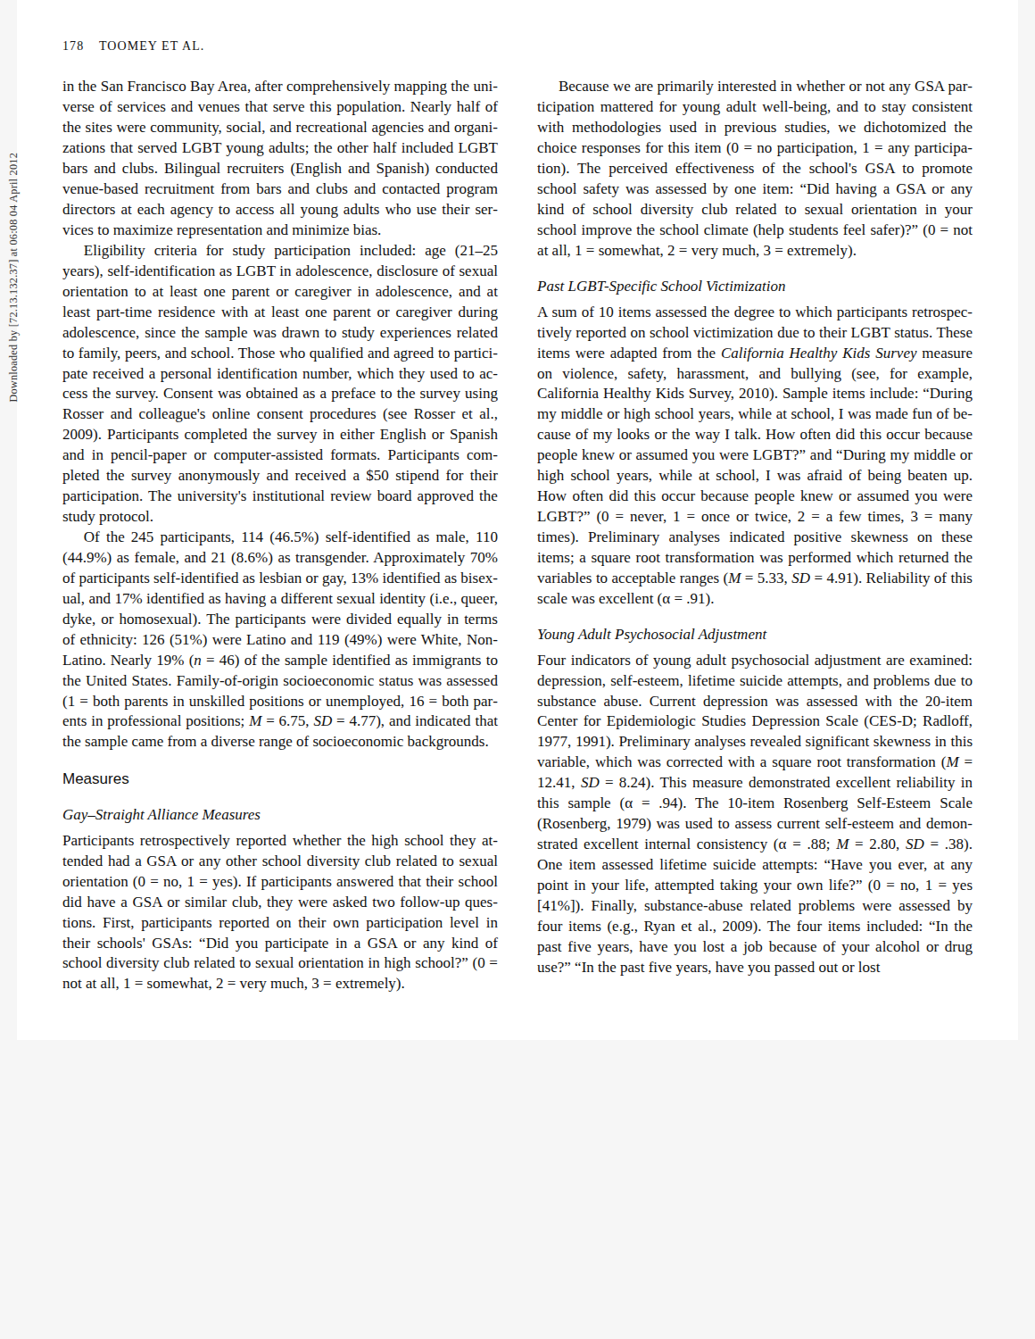Downloaded by [72.13.132.37] at 06:08 04 April 2012
178 TOOMEY ET AL.
in the San Francisco Bay Area, after comprehensively mapping the universe of services and venues that serve this population. Nearly half of the sites were community, social, and recreational agencies and organizations that served LGBT young adults; the other half included LGBT bars and clubs. Bilingual recruiters (English and Spanish) conducted venue-based recruitment from bars and clubs and contacted program directors at each agency to access all young adults who use their services to maximize representation and minimize bias.
Eligibility criteria for study participation included: age (21–25 years), self-identification as LGBT in adolescence, disclosure of sexual orientation to at least one parent or caregiver in adolescence, and at least part-time residence with at least one parent or caregiver during adolescence, since the sample was drawn to study experiences related to family, peers, and school. Those who qualified and agreed to participate received a personal identification number, which they used to access the survey. Consent was obtained as a preface to the survey using Rosser and colleague's online consent procedures (see Rosser et al., 2009). Participants completed the survey in either English or Spanish and in pencil-paper or computer-assisted formats. Participants completed the survey anonymously and received a $50 stipend for their participation. The university's institutional review board approved the study protocol.
Of the 245 participants, 114 (46.5%) self-identified as male, 110 (44.9%) as female, and 21 (8.6%) as transgender. Approximately 70% of participants self-identified as lesbian or gay, 13% identified as bisexual, and 17% identified as having a different sexual identity (i.e., queer, dyke, or homosexual). The participants were divided equally in terms of ethnicity: 126 (51%) were Latino and 119 (49%) were White, Non-Latino. Nearly 19% (n = 46) of the sample identified as immigrants to the United States. Family-of-origin socioeconomic status was assessed (1 = both parents in unskilled positions or unemployed, 16 = both parents in professional positions; M = 6.75, SD = 4.77), and indicated that the sample came from a diverse range of socioeconomic backgrounds.
Measures
Gay–Straight Alliance Measures
Participants retrospectively reported whether the high school they attended had a GSA or any other school diversity club related to sexual orientation (0 = no, 1 = yes). If participants answered that their school did have a GSA or similar club, they were asked two follow-up questions. First, participants reported on their own participation level in their schools' GSAs: “Did you participate in a GSA or any kind of school diversity club related to sexual orientation in high school?” (0 = not at all, 1 = somewhat, 2 = very much, 3 = extremely).
Because we are primarily interested in whether or not any GSA participation mattered for young adult well-being, and to stay consistent with methodologies used in previous studies, we dichotomized the choice responses for this item (0 = no participation, 1 = any participation). The perceived effectiveness of the school's GSA to promote school safety was assessed by one item: “Did having a GSA or any kind of school diversity club related to sexual orientation in your school improve the school climate (help students feel safer)?” (0 = not at all, 1 = somewhat, 2 = very much, 3 = extremely).
Past LGBT-Specific School Victimization
A sum of 10 items assessed the degree to which participants retrospectively reported on school victimization due to their LGBT status. These items were adapted from the California Healthy Kids Survey measure on violence, safety, harassment, and bullying (see, for example, California Healthy Kids Survey, 2010). Sample items include: “During my middle or high school years, while at school, I was made fun of because of my looks or the way I talk. How often did this occur because people knew or assumed you were LGBT?” and “During my middle or high school years, while at school, I was afraid of being beaten up. How often did this occur because people knew or assumed you were LGBT?” (0 = never, 1 = once or twice, 2 = a few times, 3 = many times). Preliminary analyses indicated positive skewness on these items; a square root transformation was performed which returned the variables to acceptable ranges (M = 5.33, SD = 4.91). Reliability of this scale was excellent (α = .91).
Young Adult Psychosocial Adjustment
Four indicators of young adult psychosocial adjustment are examined: depression, self-esteem, lifetime suicide attempts, and problems due to substance abuse. Current depression was assessed with the 20-item Center for Epidemiologic Studies Depression Scale (CES-D; Radloff, 1977, 1991). Preliminary analyses revealed significant skewness in this variable, which was corrected with a square root transformation (M = 12.41, SD = 8.24). This measure demonstrated excellent reliability in this sample (α = .94). The 10-item Rosenberg Self-Esteem Scale (Rosenberg, 1979) was used to assess current self-esteem and demonstrated excellent internal consistency (α = .88; M = 2.80, SD = .38). One item assessed lifetime suicide attempts: “Have you ever, at any point in your life, attempted taking your own life?” (0 = no, 1 = yes [41%]). Finally, substance-abuse related problems were assessed by four items (e.g., Ryan et al., 2009). The four items included: “In the past five years, have you lost a job because of your alcohol or drug use?” “In the past five years, have you passed out or lost